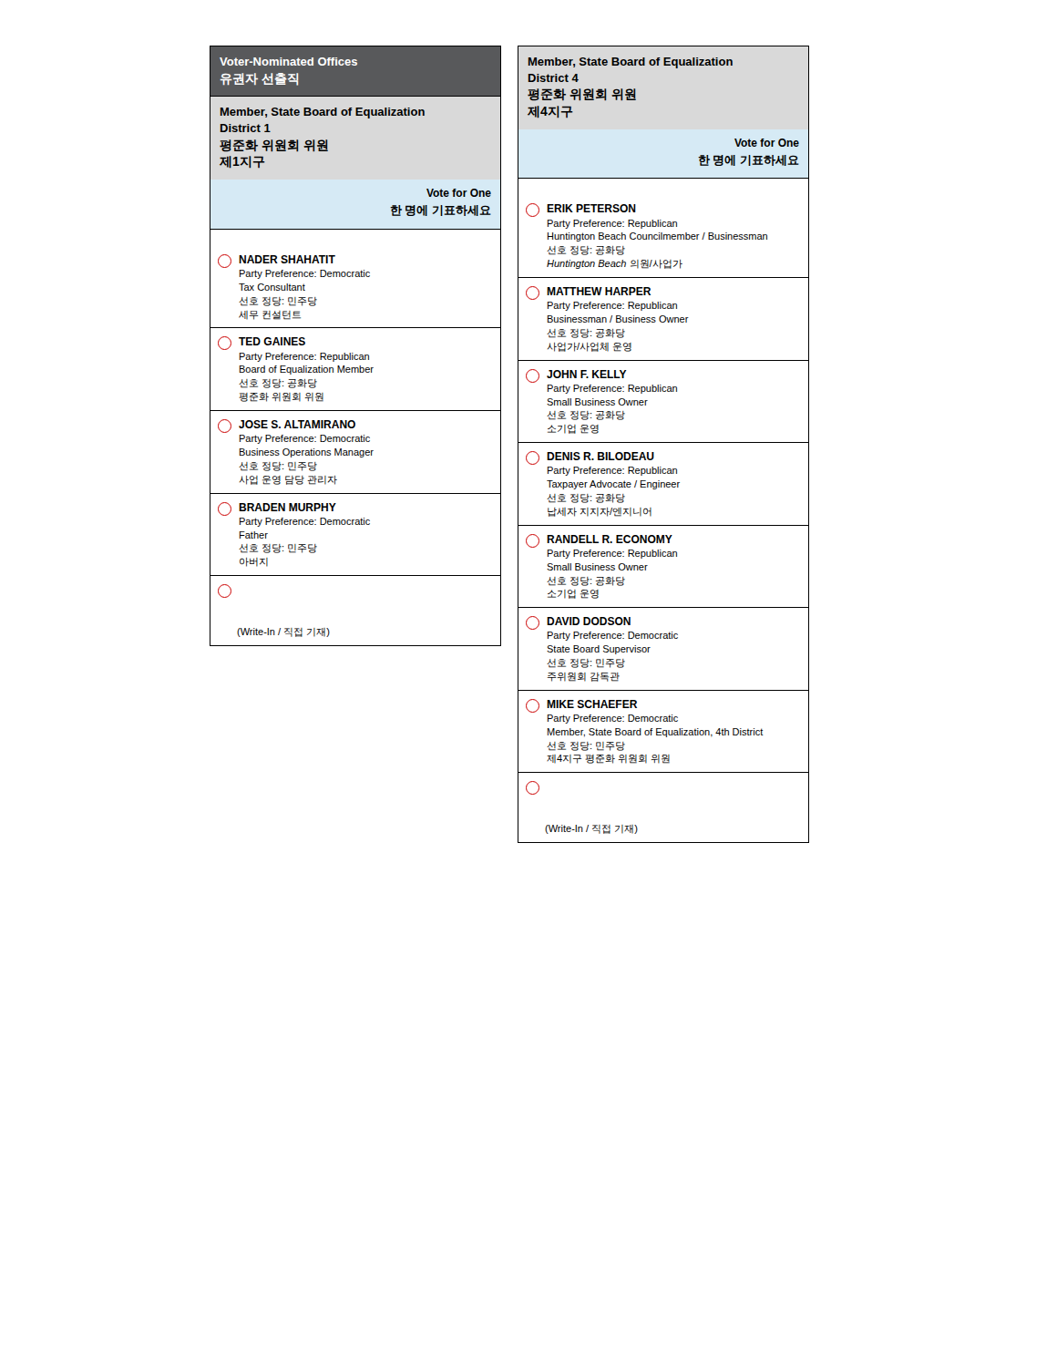Voter-Nominated Offices
유권자 선출직
Member, State Board of Equalization
District 1
평준화 위원회 위원
제1지구
Vote for One
한 명에 기표하세요
NADER SHAHATIT
Party Preference: Democratic
Tax Consultant
선호 정당: 민주당
세무 컨설턴트
TED GAINES
Party Preference: Republican
Board of Equalization Member
선호 정당: 공화당
평준화 위원회 위원
JOSE S. ALTAMIRANO
Party Preference: Democratic
Business Operations Manager
선호 정당: 민주당
사업 운영 담당 관리자
BRADEN MURPHY
Party Preference: Democratic
Father
선호 정당: 민주당
아버지
(Write-In / 직접 기재)
Member, State Board of Equalization
District 4
평준화 위원회 위원
제4지구
Vote for One
한 명에 기표하세요
ERIK PETERSON
Party Preference: Republican
Huntington Beach Councilmember / Businessman
선호 정당: 공화당
Huntington Beach 의원/사업가
MATTHEW HARPER
Party Preference: Republican
Businessman / Business Owner
선호 정당: 공화당
사업가/사업체 운영
JOHN F. KELLY
Party Preference: Republican
Small Business Owner
선호 정당: 공화당
소기업 운영
DENIS R. BILODEAU
Party Preference: Republican
Taxpayer Advocate / Engineer
선호 정당: 공화당
납세자 지지자/엔지니어
RANDELL R. ECONOMY
Party Preference: Republican
Small Business Owner
선호 정당: 공화당
소기업 운영
DAVID DODSON
Party Preference: Democratic
State Board Supervisor
선호 정당: 민주당
주위원회 감독관
MIKE SCHAEFER
Party Preference: Democratic
Member, State Board of Equalization, 4th District
선호 정당: 민주당
제4지구 평준화 위원회 위원
(Write-In / 직접 기재)